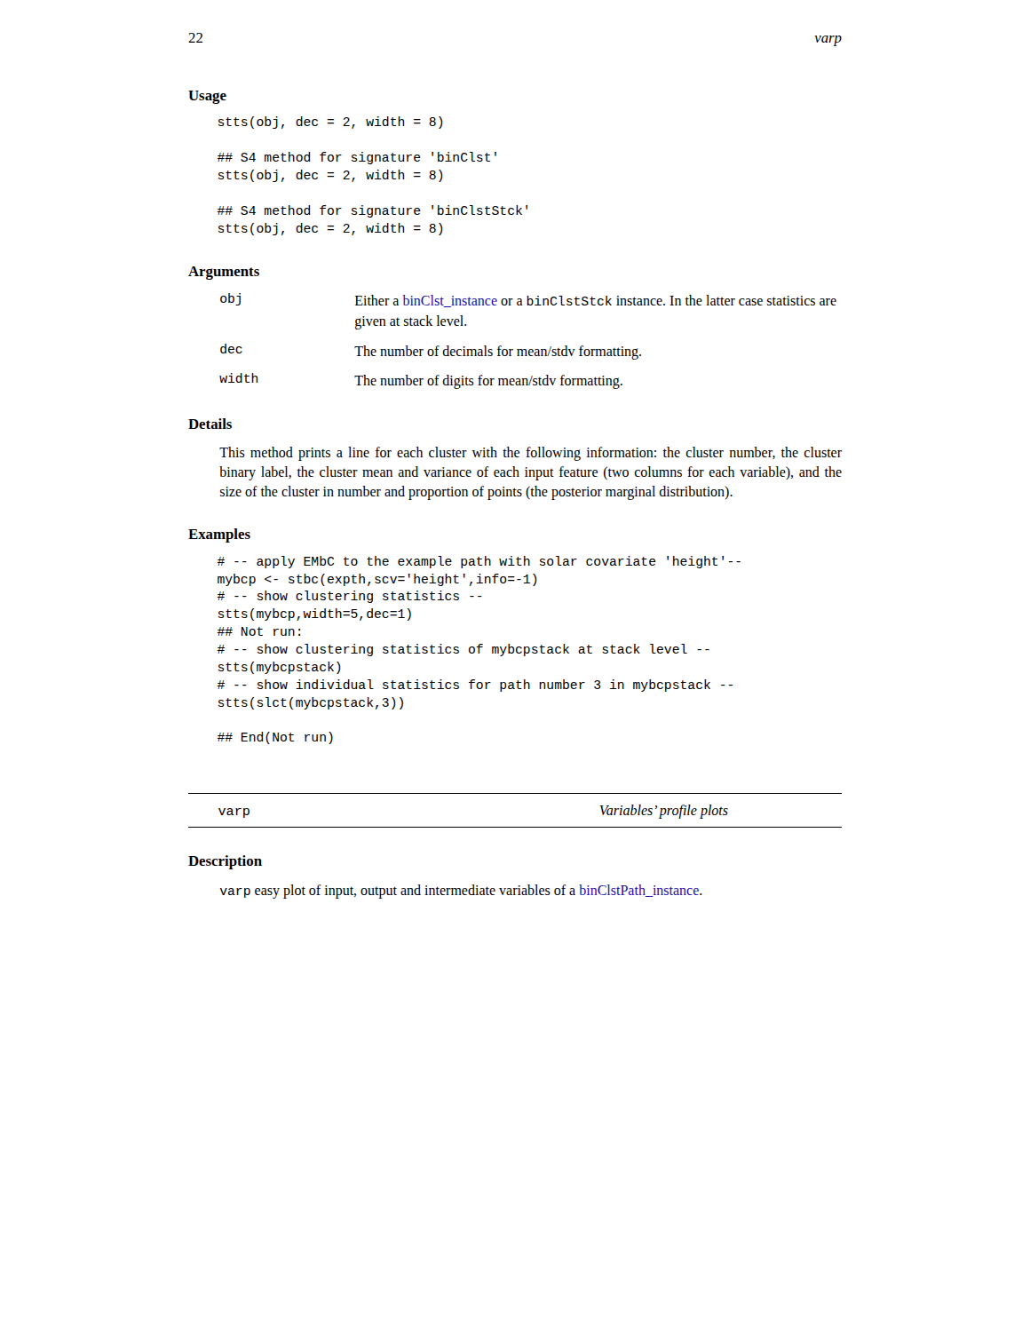22 varp
Usage
stts(obj, dec = 2, width = 8)

## S4 method for signature 'binClst'
stts(obj, dec = 2, width = 8)

## S4 method for signature 'binClstStck'
stts(obj, dec = 2, width = 8)
Arguments
obj
Either a binClst_instance or a binClstStck instance. In the latter case statistics are given at stack level.
dec
The number of decimals for mean/stdv formatting.
width
The number of digits for mean/stdv formatting.
Details
This method prints a line for each cluster with the following information: the cluster number, the cluster binary label, the cluster mean and variance of each input feature (two columns for each variable), and the size of the cluster in number and proportion of points (the posterior marginal distribution).
Examples
# -- apply EMbC to the example path with solar covariate 'height'--
mybcp <- stbc(expth,scv='height',info=-1)
# -- show clustering statistics --
stts(mybcp,width=5,dec=1)
## Not run:
# -- show clustering statistics of mybcpstack at stack level --
stts(mybcpstack)
# -- show individual statistics for path number 3 in mybcpstack --
stts(slct(mybcpstack,3))

## End(Not run)
varp Variables’ profile plots
Description
varp easy plot of input, output and intermediate variables of a binClstPath_instance.